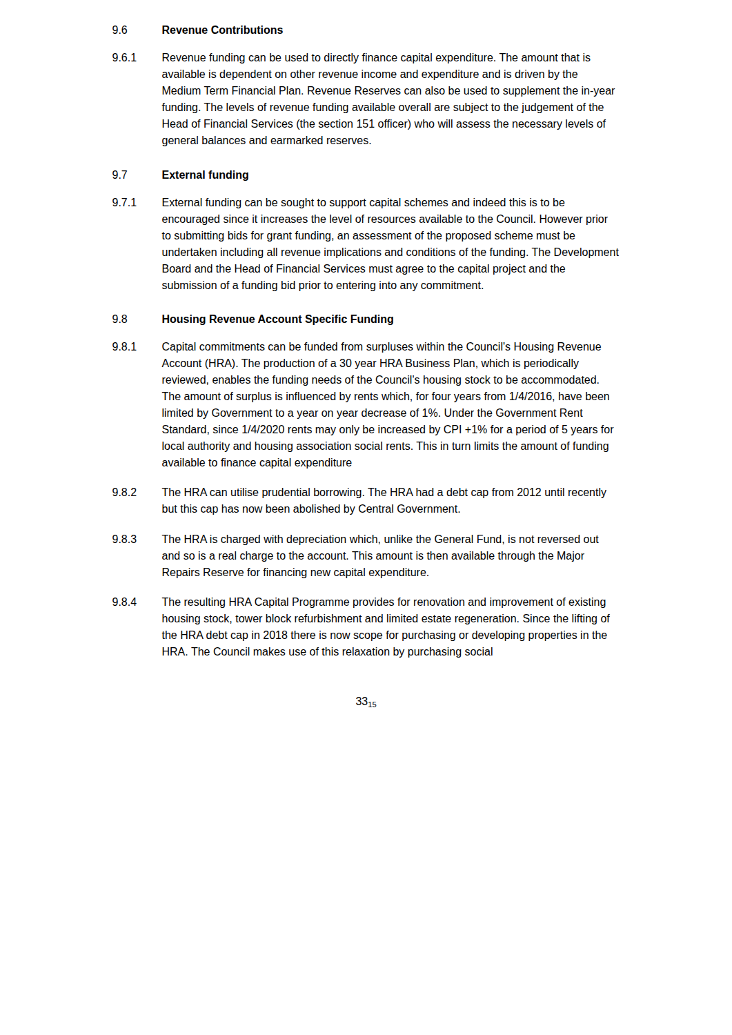9.6
Revenue Contributions
9.6.1
Revenue funding can be used to directly finance capital expenditure. The amount that is available is dependent on other revenue income and expenditure and is driven by the Medium Term Financial Plan. Revenue Reserves can also be used to supplement the in-year funding. The levels of revenue funding available overall are subject to the judgement of the Head of Financial Services (the section 151 officer) who will assess the necessary levels of general balances and earmarked reserves.
9.7
External funding
9.7.1
External funding can be sought to support capital schemes and indeed this is to be encouraged since it increases the level of resources available to the Council. However prior to submitting bids for grant funding, an assessment of the proposed scheme must be undertaken including all revenue implications and conditions of the funding. The Development Board and the Head of Financial Services must agree to the capital project and the submission of a funding bid prior to entering into any commitment.
9.8
Housing Revenue Account Specific Funding
9.8.1
Capital commitments can be funded from surpluses within the Council's Housing Revenue Account (HRA). The production of a 30 year HRA Business Plan, which is periodically reviewed, enables the funding needs of the Council's housing stock to be accommodated. The amount of surplus is influenced by rents which, for four years from 1/4/2016, have been limited by Government to a year on year decrease of 1%. Under the Government Rent Standard, since 1/4/2020 rents may only be increased by CPI +1% for a period of 5 years for local authority and housing association social rents. This in turn limits the amount of funding available to finance capital expenditure
9.8.2
The HRA can utilise prudential borrowing. The HRA had a debt cap from 2012 until recently but this cap has now been abolished by Central Government.
9.8.3
The HRA is charged with depreciation which, unlike the General Fund, is not reversed out and so is a real charge to the account. This amount is then available through the Major Repairs Reserve for financing new capital expenditure.
9.8.4
The resulting HRA Capital Programme provides for renovation and improvement of existing housing stock, tower block refurbishment and limited estate regeneration. Since the lifting of the HRA debt cap in 2018 there is now scope for purchasing or developing properties in the HRA. The Council makes use of this relaxation by purchasing social
3315